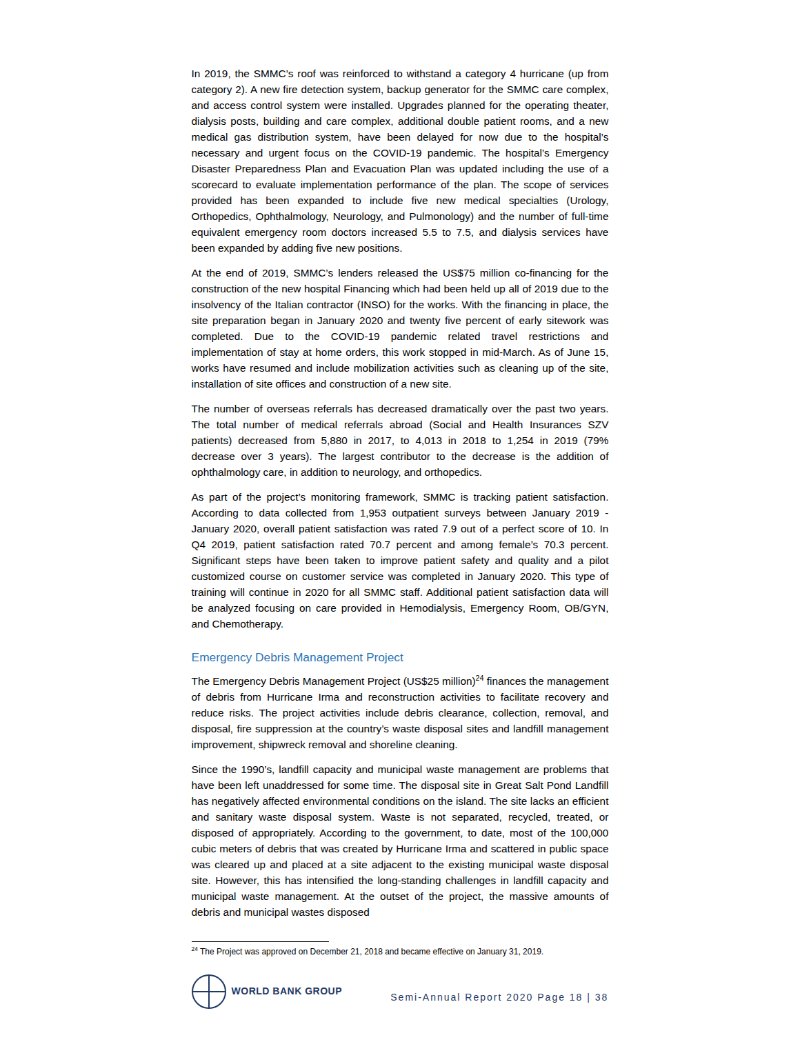In 2019, the SMMC’s roof was reinforced to withstand a category 4 hurricane (up from category 2). A new fire detection system, backup generator for the SMMC care complex, and access control system were installed. Upgrades planned for the operating theater, dialysis posts, building and care complex, additional double patient rooms, and a new medical gas distribution system, have been delayed for now due to the hospital’s necessary and urgent focus on the COVID-19 pandemic. The hospital’s Emergency Disaster Preparedness Plan and Evacuation Plan was updated including the use of a scorecard to evaluate implementation performance of the plan. The scope of services provided has been expanded to include five new medical specialties (Urology, Orthopedics, Ophthalmology, Neurology, and Pulmonology) and the number of full-time equivalent emergency room doctors increased 5.5 to 7.5, and dialysis services have been expanded by adding five new positions.
At the end of 2019, SMMC’s lenders released the US$75 million co-financing for the construction of the new hospital Financing which had been held up all of 2019 due to the insolvency of the Italian contractor (INSO) for the works. With the financing in place, the site preparation began in January 2020 and twenty five percent of early sitework was completed. Due to the COVID-19 pandemic related travel restrictions and implementation of stay at home orders, this work stopped in mid-March. As of June 15, works have resumed and include mobilization activities such as cleaning up of the site, installation of site offices and construction of a new site.
The number of overseas referrals has decreased dramatically over the past two years. The total number of medical referrals abroad (Social and Health Insurances SZV patients) decreased from 5,880 in 2017, to 4,013 in 2018 to 1,254 in 2019 (79% decrease over 3 years). The largest contributor to the decrease is the addition of ophthalmology care, in addition to neurology, and orthopedics.
As part of the project’s monitoring framework, SMMC is tracking patient satisfaction. According to data collected from 1,953 outpatient surveys between January 2019 - January 2020, overall patient satisfaction was rated 7.9 out of a perfect score of 10. In Q4 2019, patient satisfaction rated 70.7 percent and among female’s 70.3 percent. Significant steps have been taken to improve patient safety and quality and a pilot customized course on customer service was completed in January 2020. This type of training will continue in 2020 for all SMMC staff. Additional patient satisfaction data will be analyzed focusing on care provided in Hemodialysis, Emergency Room, OB/GYN, and Chemotherapy.
Emergency Debris Management Project
The Emergency Debris Management Project (US$25 million)24 finances the management of debris from Hurricane Irma and reconstruction activities to facilitate recovery and reduce risks. The project activities include debris clearance, collection, removal, and disposal, fire suppression at the country’s waste disposal sites and landfill management improvement, shipwreck removal and shoreline cleaning.
Since the 1990’s, landfill capacity and municipal waste management are problems that have been left unaddressed for some time. The disposal site in Great Salt Pond Landfill has negatively affected environmental conditions on the island. The site lacks an efficient and sanitary waste disposal system. Waste is not separated, recycled, treated, or disposed of appropriately. According to the government, to date, most of the 100,000 cubic meters of debris that was created by Hurricane Irma and scattered in public space was cleared up and placed at a site adjacent to the existing municipal waste disposal site. However, this has intensified the long-standing challenges in landfill capacity and municipal waste management. At the outset of the project, the massive amounts of debris and municipal wastes disposed
24 The Project was approved on December 21, 2018 and became effective on January 31, 2019.
WORLD BANK GROUP
Semi-Annual Report 2020 Page 18 | 38